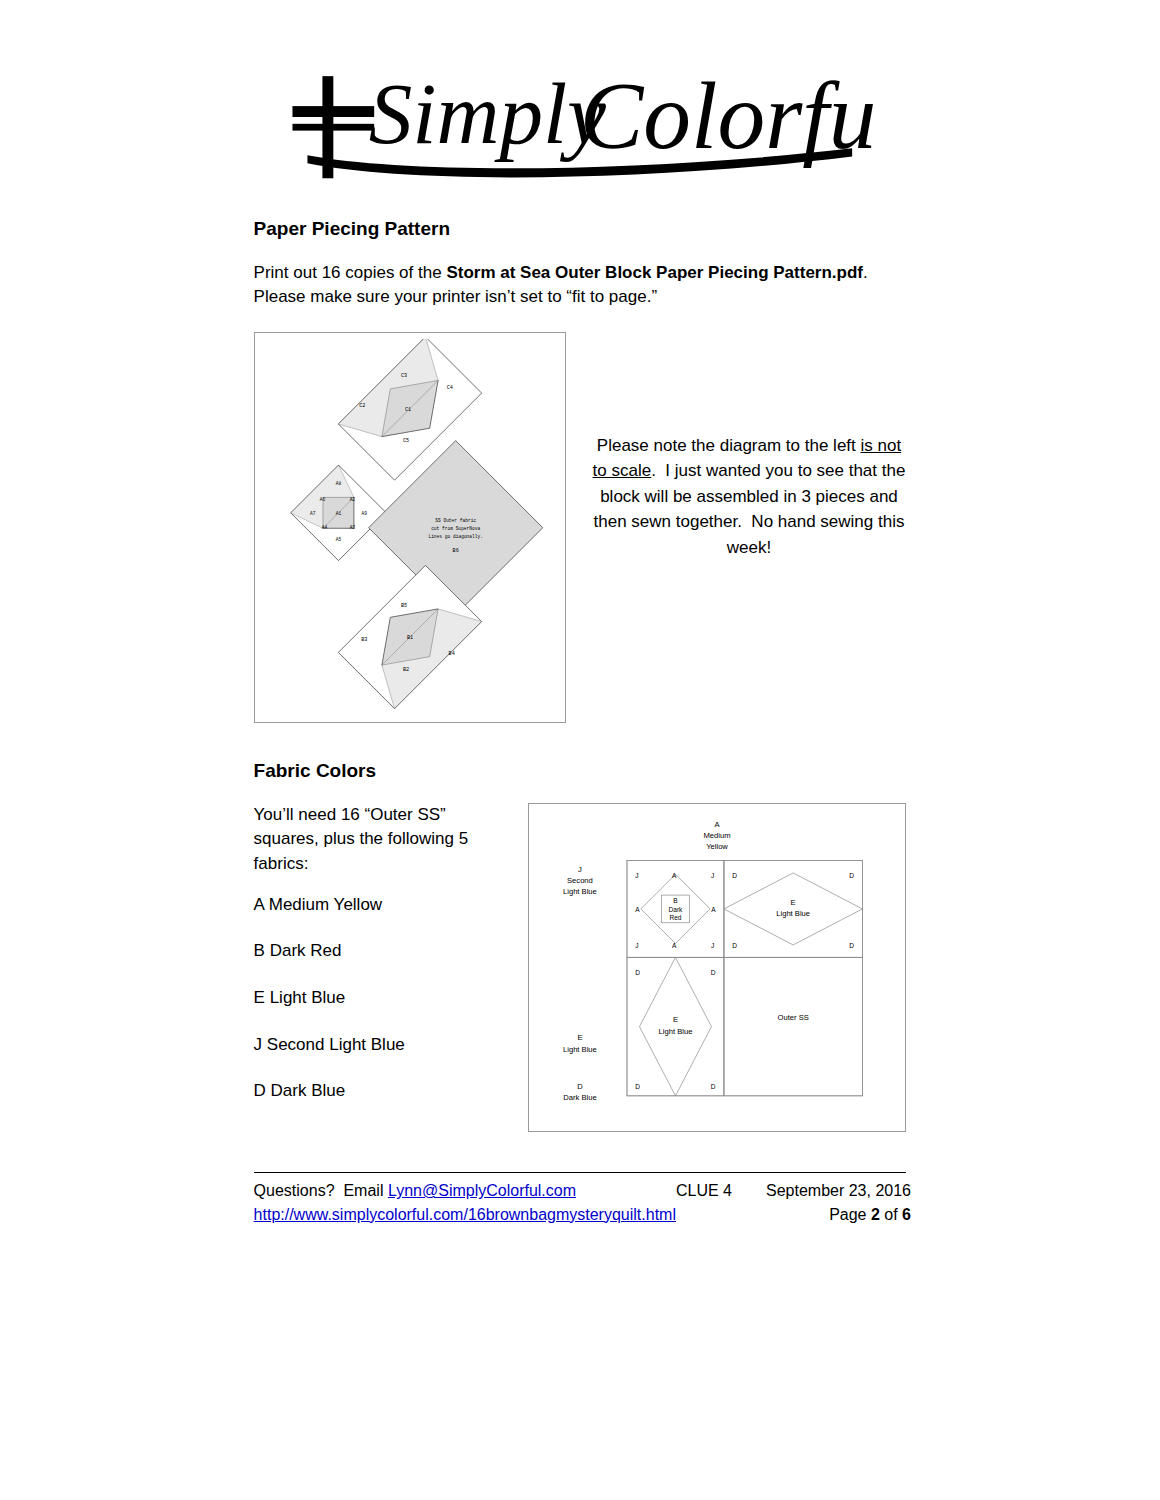Simply Colorful
Paper Piecing Pattern
Print out 16 copies of the Storm at Sea Outer Block Paper Piecing Pattern.pdf. Please make sure your printer isn’t set to “fit to page.”
C1 C2 C3 C4 C5 A1 A6 A2 A7 A9 A4 A3 A5 A8 SS Outer fabric cut from SuperNova Lines go diagonally. B6 B1 B3 B5 B4 B2
Please note the diagram to the left is not to scale. I just wanted you to see that the block will be assembled in 3 pieces and then sewn together. No hand sewing this week!
Fabric Colors
You’ll need 16 “Outer SS” squares, plus the following 5 fabrics:
A Medium Yellow
B Dark Red
E Light Blue
J Second Light Blue
D Dark Blue
A Medium Yellow J Second Light Blue E Light Blue D Dark Blue J A J A A J A J B Dark Red D D D D E Light Blue D D D D E Light Blue Outer SS
| Questions? Email Lynn@SimplyColorful.com | CLUE 4 | September 23, 2016 |
| http://www.simplycolorful.com/16brownbagmysteryquilt.html | | Page 2 of 6 |